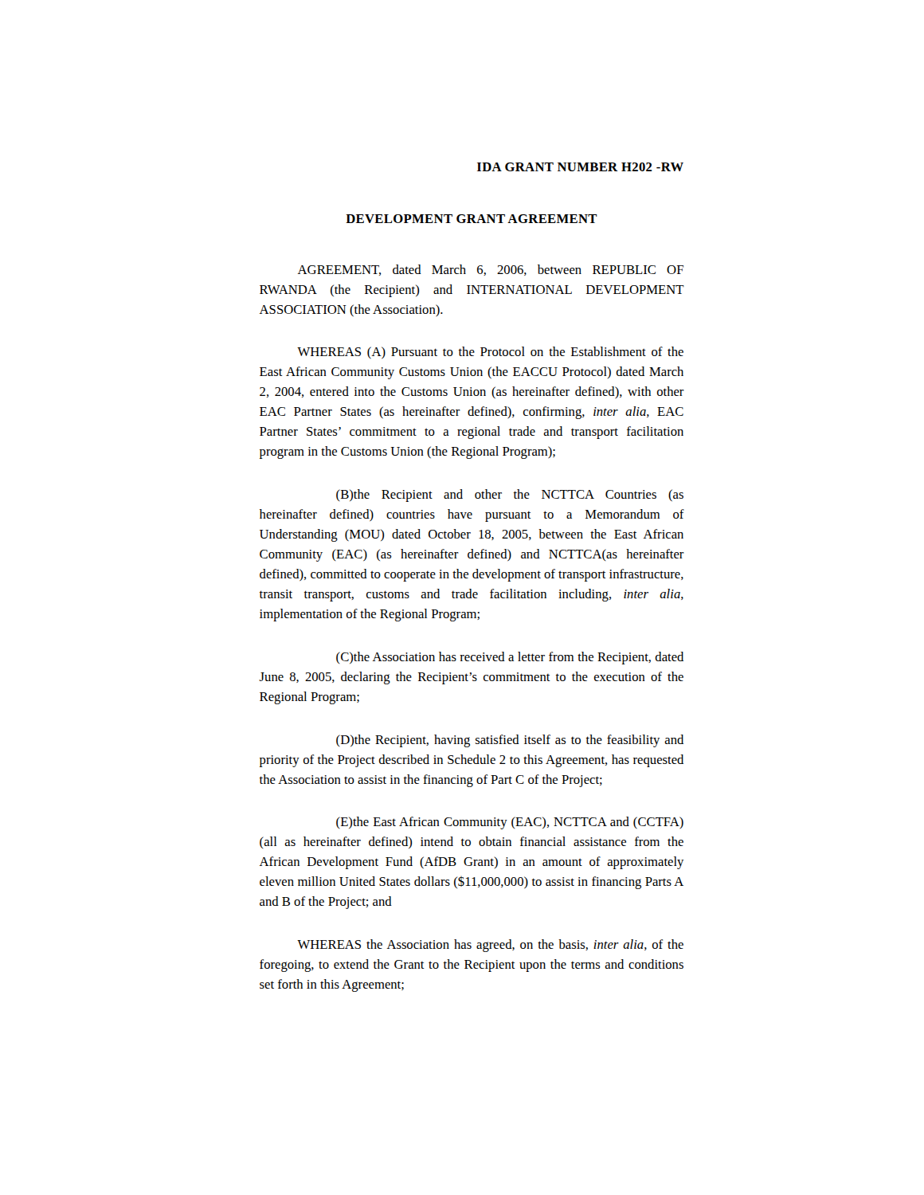IDA GRANT NUMBER H202 -RW
DEVELOPMENT GRANT AGREEMENT
AGREEMENT, dated March 6, 2006, between REPUBLIC OF RWANDA (the Recipient) and INTERNATIONAL DEVELOPMENT ASSOCIATION (the Association).
WHEREAS (A) Pursuant to the Protocol on the Establishment of the East African Community Customs Union (the EACCU Protocol) dated March 2, 2004, entered into the Customs Union (as hereinafter defined), with other EAC Partner States (as hereinafter defined), confirming, inter alia, EAC Partner States’ commitment to a regional trade and transport facilitation program in the Customs Union (the Regional Program);
(B) the Recipient and other the NCTTCA Countries (as hereinafter defined) countries have pursuant to a Memorandum of Understanding (MOU) dated October 18, 2005, between the East African Community (EAC) (as hereinafter defined) and NCTTCA(as hereinafter defined), committed to cooperate in the development of transport infrastructure, transit transport, customs and trade facilitation including, inter alia, implementation of the Regional Program;
(C) the Association has received a letter from the Recipient, dated June 8, 2005, declaring the Recipient’s commitment to the execution of the Regional Program;
(D) the Recipient, having satisfied itself as to the feasibility and priority of the Project described in Schedule 2 to this Agreement, has requested the Association to assist in the financing of Part C of the Project;
(E) the East African Community (EAC), NCTTCA and (CCTFA) (all as hereinafter defined) intend to obtain financial assistance from the African Development Fund (AfDB Grant) in an amount of approximately eleven million United States dollars ($11,000,000) to assist in financing Parts A and B of the Project; and
WHEREAS the Association has agreed, on the basis, inter alia, of the foregoing, to extend the Grant to the Recipient upon the terms and conditions set forth in this Agreement;